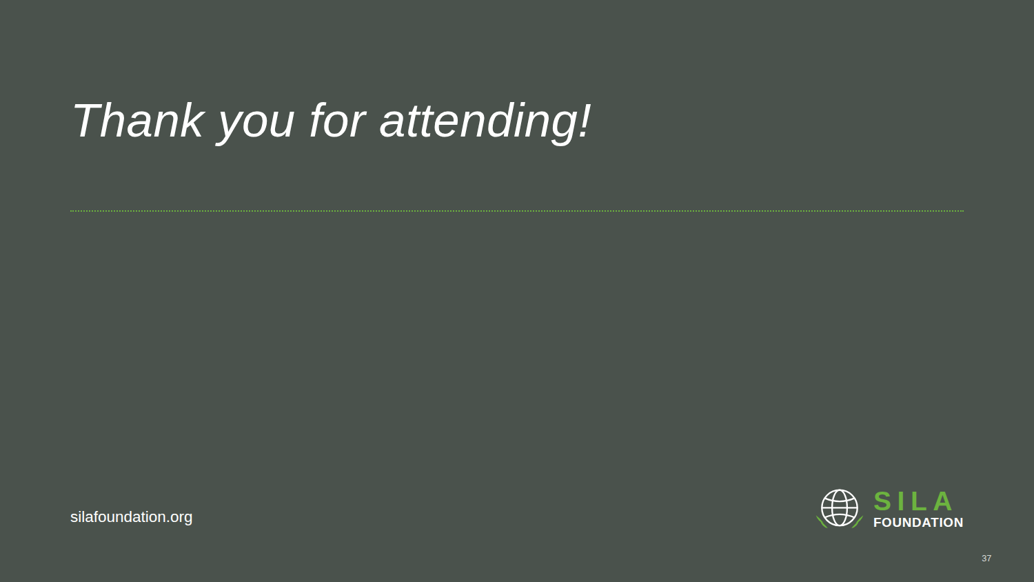Thank you for attending!
silafoundation.org
SILA FOUNDATION
37